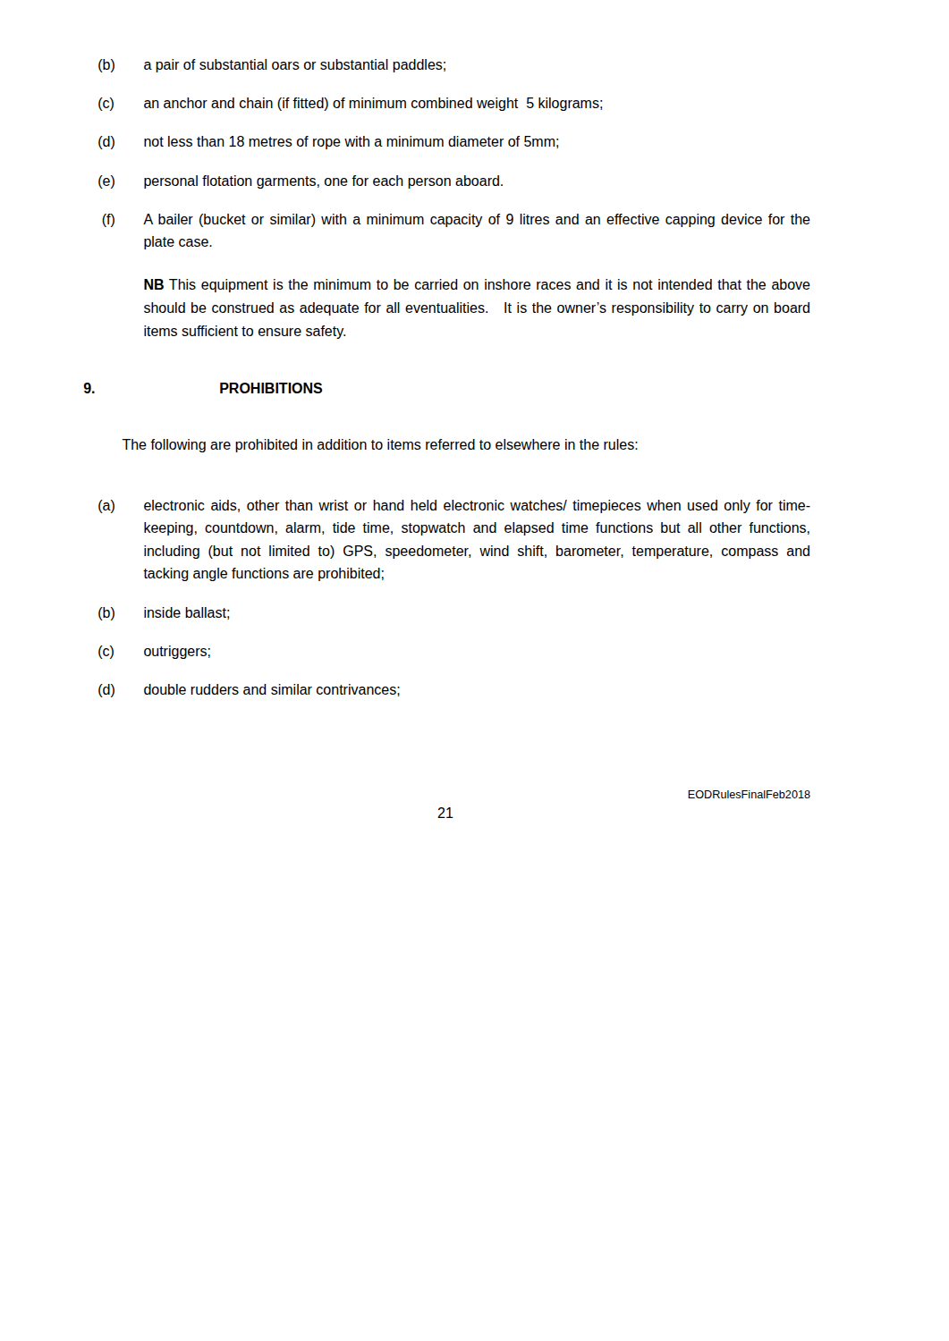(b) a pair of substantial oars or substantial paddles;
(c) an anchor and chain (if fitted) of minimum combined weight 5 kilograms;
(d) not less than 18 metres of rope with a minimum diameter of 5mm;
(e) personal flotation garments, one for each person aboard.
(f) A bailer (bucket or similar) with a minimum capacity of 9 litres and an effective capping device for the plate case.
NB This equipment is the minimum to be carried on inshore races and it is not intended that the above should be construed as adequate for all eventualities. It is the owner’s responsibility to carry on board items sufficient to ensure safety.
9. PROHIBITIONS
The following are prohibited in addition to items referred to elsewhere in the rules:
(a) electronic aids, other than wrist or hand held electronic watches/ timepieces when used only for time-keeping, countdown, alarm, tide time, stopwatch and elapsed time functions but all other functions, including (but not limited to) GPS, speedometer, wind shift, barometer, temperature, compass and tacking angle functions are prohibited;
(b) inside ballast;
(c) outriggers;
(d) double rudders and similar contrivances;
EODRulesFinalFeb2018
21